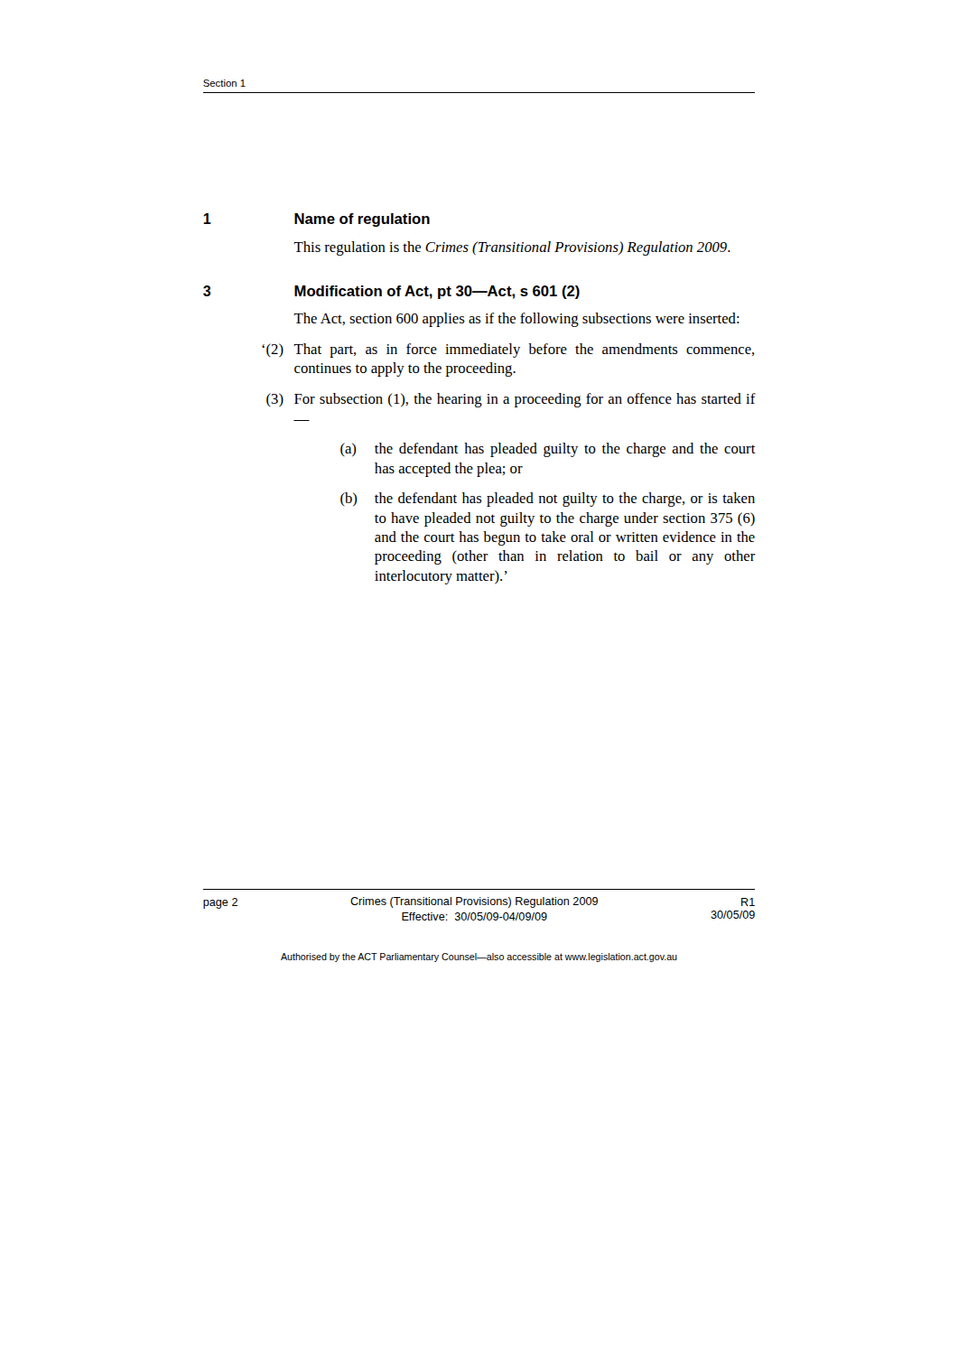Section 1
1
Name of regulation
This regulation is the Crimes (Transitional Provisions) Regulation 2009.
3
Modification of Act, pt 30—Act, s 601 (2)
The Act, section 600 applies as if the following subsections were inserted:
‘(2)
That part, as in force immediately before the amendments commence, continues to apply to the proceeding.
(3)
For subsection (1), the hearing in a proceeding for an offence has started if—
(a)
the defendant has pleaded guilty to the charge and the court has accepted the plea; or
(b)
the defendant has pleaded not guilty to the charge, or is taken to have pleaded not guilty to the charge under section 375 (6) and the court has begun to take oral or written evidence in the proceeding (other than in relation to bail or any other interlocutory matter).’
page 2
Crimes (Transitional Provisions) Regulation 2009
Effective: 30/05/09-04/09/09
R1
30/05/09
Authorised by the ACT Parliamentary Counsel—also accessible at www.legislation.act.gov.au